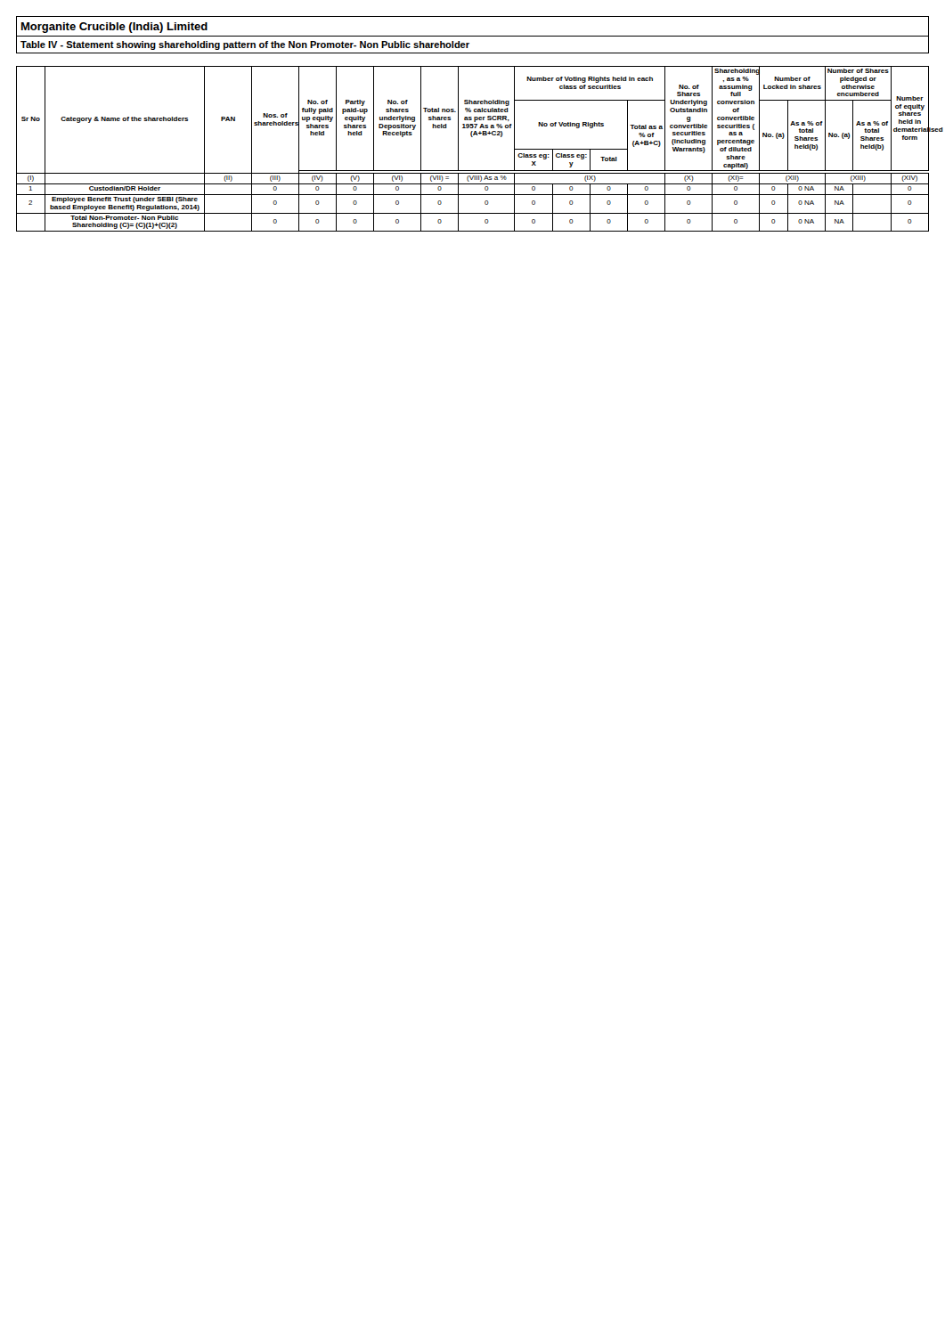Morganite Crucible (India) Limited Table IV - Statement showing shareholding pattern of the Non Promoter- Non Public shareholder
| Sr No | Category & Name of the shareholders | PAN | Nos. of shareholders | No. of fully paid up equity shares held | Partly paid-up equity shares held | No. of shares underlying Depository Receipts | Total nos. shares held | Shareholding % calculated as per SCRR, 1957 As a % of (A+B+C2) | Number of Voting Rights held in each class of securities | No. of Shares Underlying Outstandin g convertible securities (including Warrants) | Shareholding , as a % assuming full conversion of convertible securities ( as a percentage of diluted share capital) | Number of Locked in shares | Number of Shares pledged or otherwise encumbered | Number of equity shares held in dematerialised form |
| --- | --- | --- | --- | --- | --- | --- | --- | --- | --- | --- | --- | --- | --- | --- |
| No of Voting Rights | Total as a % of (A+B+C) | No. (a) | As a % of total Shares held(b) | No. (a) | As a % of total Shares held(b) |
| Class eg: X | Class eg: y | Total |
| (I) | | (II) | (III) | (IV) | (V) | (VI) | (VII) = | (VIII) As a % | (IX) | (X) | (XI)= | (XII) | (XIII) | (XIV) |
| 1 | Custodian/DR Holder | | 0 | 0 | 0 | 0 | 0 | 0 | 0 | 0 | 0 | 0 | 0 | 0 | 0 | 0 NA | NA | | 0 |
| 2 | Employee Benefit Trust (under SEBI (Share based Employee Benefit) Regulations, 2014) | | 0 | 0 | 0 | 0 | 0 | 0 | 0 | 0 | 0 | 0 | 0 | 0 | 0 | 0 NA | NA | | 0 |
| | Total Non-Promoter- Non Public Shareholding (C)= (C)(1)+(C)(2) | | 0 | 0 | 0 | 0 | 0 | 0 | 0 | 0 | 0 | 0 | 0 | 0 | 0 | 0 NA | NA | | 0 |